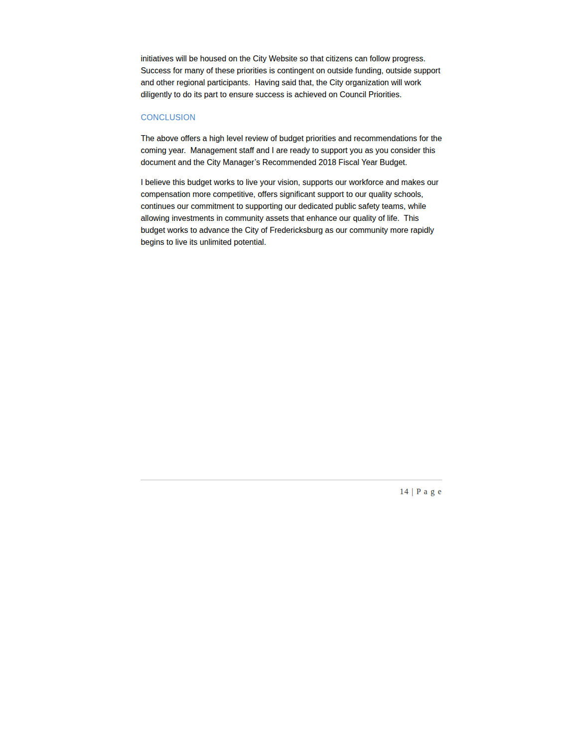initiatives will be housed on the City Website so that citizens can follow progress. Success for many of these priorities is contingent on outside funding, outside support and other regional participants. Having said that, the City organization will work diligently to do its part to ensure success is achieved on Council Priorities.
CONCLUSION
The above offers a high level review of budget priorities and recommendations for the coming year. Management staff and I are ready to support you as you consider this document and the City Manager’s Recommended 2018 Fiscal Year Budget.
I believe this budget works to live your vision, supports our workforce and makes our compensation more competitive, offers significant support to our quality schools, continues our commitment to supporting our dedicated public safety teams, while allowing investments in community assets that enhance our quality of life. This budget works to advance the City of Fredericksburg as our community more rapidly begins to live its unlimited potential.
14 | P a g e